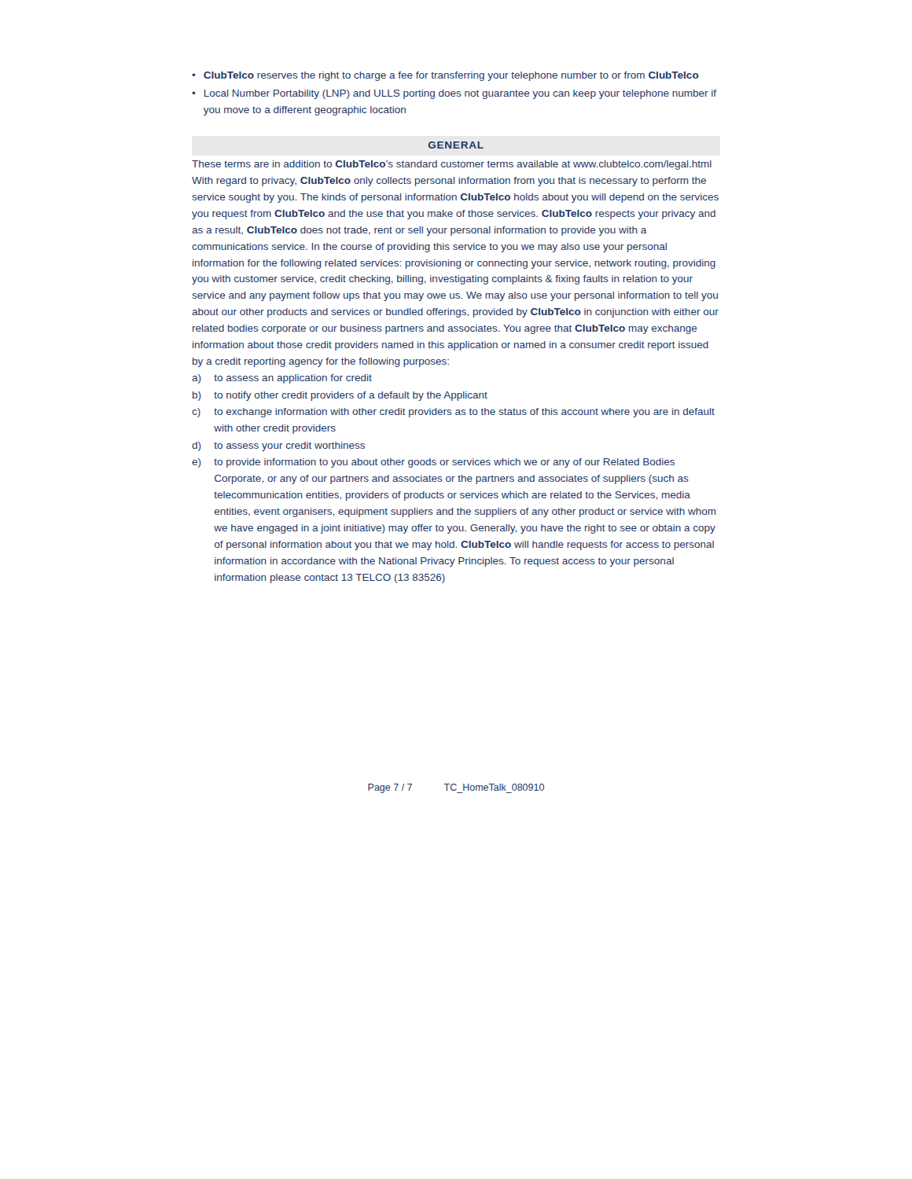ClubTelco reserves the right to charge a fee for transferring your telephone number to or from ClubTelco
Local Number Portability (LNP) and ULLS porting does not guarantee you can keep your telephone number if you move to a different geographic location
GENERAL
These terms are in addition to ClubTelco’s standard customer terms available at www.clubtelco.com/legal.html With regard to privacy, ClubTelco only collects personal information from you that is necessary to perform the service sought by you. The kinds of personal information ClubTelco holds about you will depend on the services you request from ClubTelco and the use that you make of those services. ClubTelco respects your privacy and as a result, ClubTelco does not trade, rent or sell your personal information to provide you with a communications service. In the course of providing this service to you we may also use your personal information for the following related services: provisioning or connecting your service, network routing, providing you with customer service, credit checking, billing, investigating complaints & fixing faults in relation to your service and any payment follow ups that you may owe us. We may also use your personal information to tell you about our other products and services or bundled offerings, provided by ClubTelco in conjunction with either our related bodies corporate or our business partners and associates. You agree that ClubTelco may exchange information about those credit providers named in this application or named in a consumer credit report issued by a credit reporting agency for the following purposes:
to assess an application for credit
to notify other credit providers of a default by the Applicant
to exchange information with other credit providers as to the status of this account where you are in default with other credit providers
to assess your credit worthiness
to provide information to you about other goods or services which we or any of our Related Bodies Corporate, or any of our partners and associates or the partners and associates of suppliers (such as telecommunication entities, providers of products or services which are related to the Services, media entities, event organisers, equipment suppliers and the suppliers of any other product or service with whom we have engaged in a joint initiative) may offer to you. Generally, you have the right to see or obtain a copy of personal information about you that we may hold. ClubTelco will handle requests for access to personal information in accordance with the National Privacy Principles. To request access to your personal information please contact 13 TELCO (13 83526)
Page 7 / 7TC_HomeTalk_080910